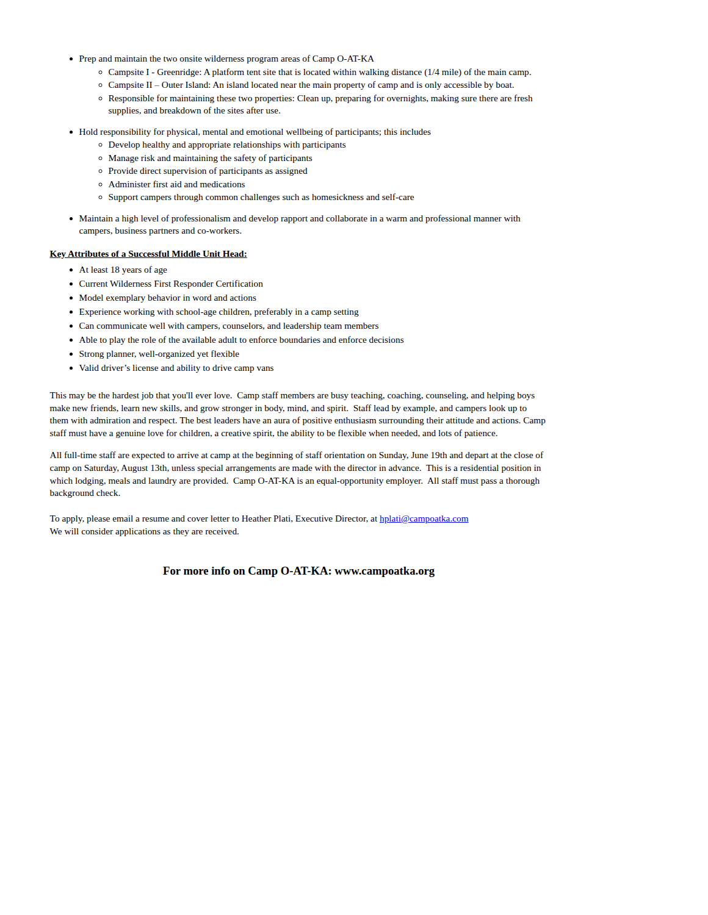Prep and maintain the two onsite wilderness program areas of Camp O-AT-KA
Campsite I - Greenridge: A platform tent site that is located within walking distance (1/4 mile) of the main camp.
Campsite II – Outer Island: An island located near the main property of camp and is only accessible by boat.
Responsible for maintaining these two properties: Clean up, preparing for overnights, making sure there are fresh supplies, and breakdown of the sites after use.
Hold responsibility for physical, mental and emotional wellbeing of participants; this includes
Develop healthy and appropriate relationships with participants
Manage risk and maintaining the safety of participants
Provide direct supervision of participants as assigned
Administer first aid and medications
Support campers through common challenges such as homesickness and self-care
Maintain a high level of professionalism and develop rapport and collaborate in a warm and professional manner with campers, business partners and co-workers.
Key Attributes of a Successful Middle Unit Head:
At least 18 years of age
Current Wilderness First Responder Certification
Model exemplary behavior in word and actions
Experience working with school-age children, preferably in a camp setting
Can communicate well with campers, counselors, and leadership team members
Able to play the role of the available adult to enforce boundaries and enforce decisions
Strong planner, well-organized yet flexible
Valid driver’s license and ability to drive camp vans
This may be the hardest job that you'll ever love. Camp staff members are busy teaching, coaching, counseling, and helping boys make new friends, learn new skills, and grow stronger in body, mind, and spirit. Staff lead by example, and campers look up to them with admiration and respect. The best leaders have an aura of positive enthusiasm surrounding their attitude and actions. Camp staff must have a genuine love for children, a creative spirit, the ability to be flexible when needed, and lots of patience.
All full-time staff are expected to arrive at camp at the beginning of staff orientation on Sunday, June 19th and depart at the close of camp on Saturday, August 13th, unless special arrangements are made with the director in advance. This is a residential position in which lodging, meals and laundry are provided. Camp O-AT-KA is an equal-opportunity employer. All staff must pass a thorough background check.
To apply, please email a resume and cover letter to Heather Plati, Executive Director, at hplati@campoatka.com
We will consider applications as they are received.
For more info on Camp O-AT-KA: www.campoatka.org